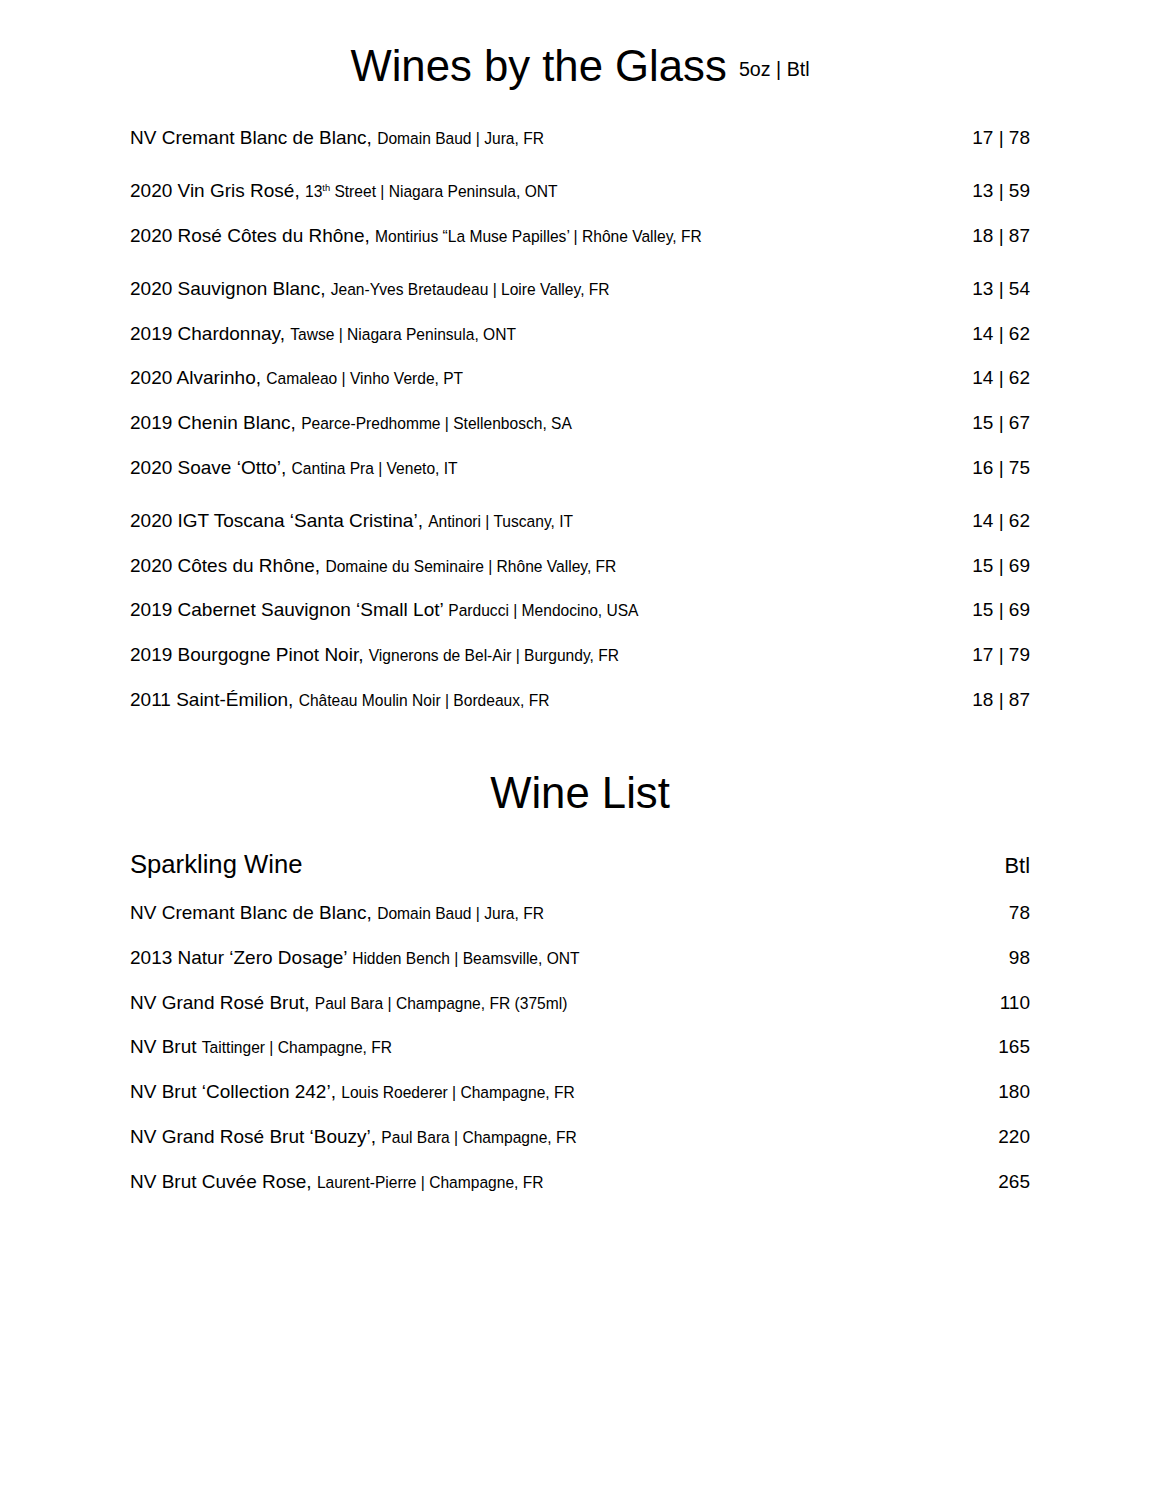Wines by the Glass 5oz | Btl
NV Cremant Blanc de Blanc, Domain Baud | Jura, FR 17 | 78
2020 Vin Gris Rosé, 13th Street | Niagara Peninsula, ONT 13 | 59
2020 Rosé Côtes du Rhône, Montirius “La Muse Papilles’ | Rhône Valley, FR 18 | 87
2020 Sauvignon Blanc, Jean-Yves Bretaudeau | Loire Valley, FR 13 | 54
2019 Chardonnay, Tawse | Niagara Peninsula, ONT 14 | 62
2020 Alvarinho, Camaleao | Vinho Verde, PT 14 | 62
2019 Chenin Blanc, Pearce-Predhomme | Stellenbosch, SA 15 | 67
2020 Soave ‘Otto’, Cantina Pra | Veneto, IT 16 | 75
2020 IGT Toscana ‘Santa Cristina’, Antinori | Tuscany, IT 14 | 62
2020 Côtes du Rhône, Domaine du Seminaire | Rhône Valley, FR 15 | 69
2019 Cabernet Sauvignon ‘Small Lot’ Parducci | Mendocino, USA 15 | 69
2019 Bourgogne Pinot Noir, Vignerons de Bel-Air | Burgundy, FR 17 | 79
2011 Saint-Émilion, Château Moulin Noir | Bordeaux, FR 18 | 87
Wine List
Sparkling Wine Btl
NV Cremant Blanc de Blanc, Domain Baud | Jura, FR 78
2013 Natur ‘Zero Dosage’ Hidden Bench | Beamsville, ONT 98
NV Grand Rosé Brut, Paul Bara | Champagne, FR (375ml) 110
NV Brut Taittinger | Champagne, FR 165
NV Brut ‘Collection 242’, Louis Roederer | Champagne, FR 180
NV Grand Rosé Brut ‘Bouzy’, Paul Bara | Champagne, FR 220
NV Brut Cuvée Rose, Laurent-Pierre | Champagne, FR 265